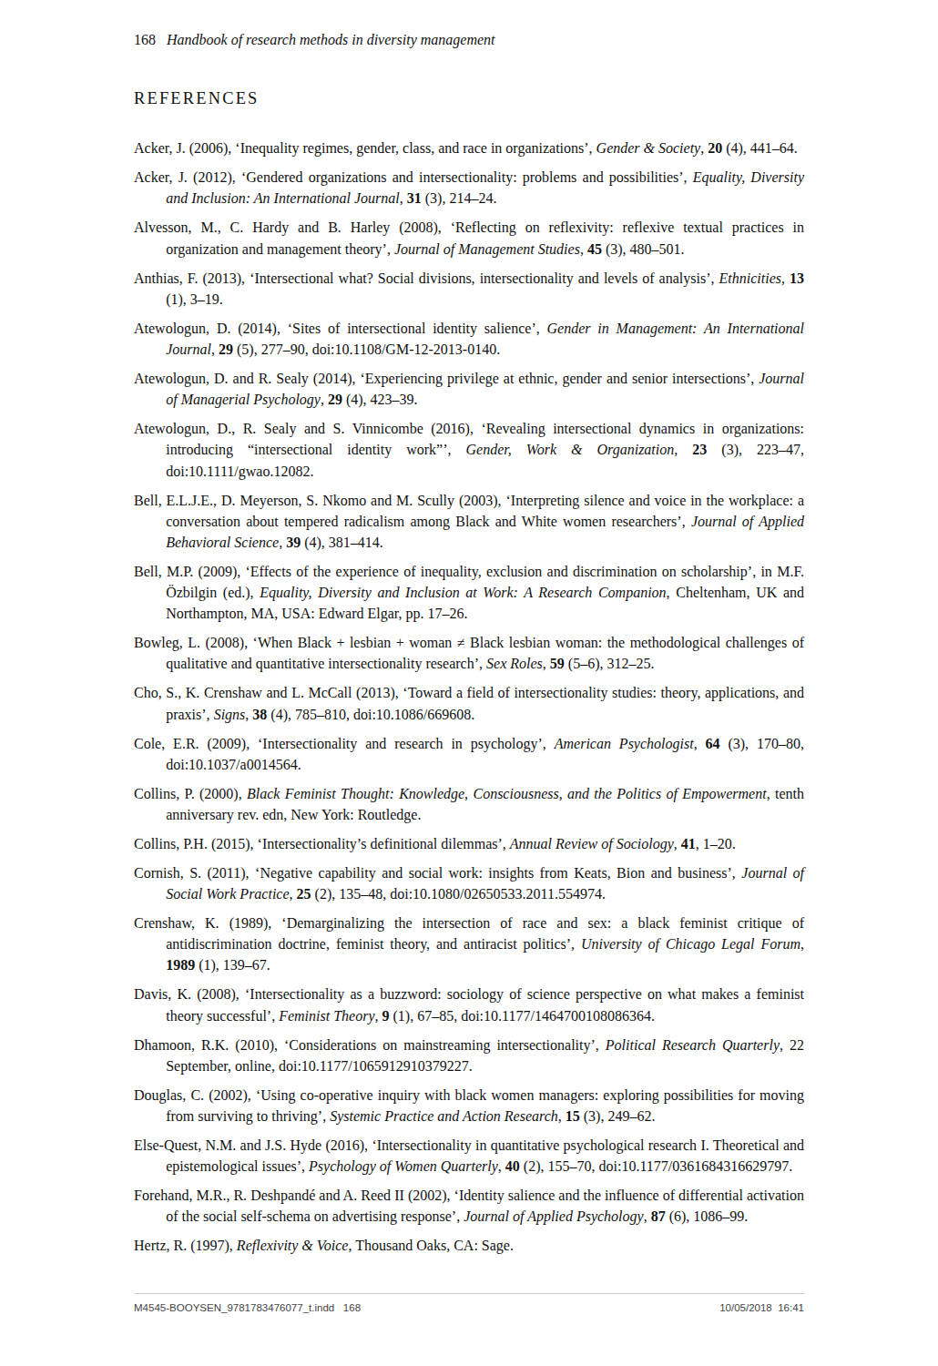168 Handbook of research methods in diversity management
References
Acker, J. (2006), ‘Inequality regimes, gender, class, and race in organizations’, Gender & Society, 20 (4), 441–64.
Acker, J. (2012), ‘Gendered organizations and intersectionality: problems and possibilities’, Equality, Diversity and Inclusion: An International Journal, 31 (3), 214–24.
Alvesson, M., C. Hardy and B. Harley (2008), ‘Reflecting on reflexivity: reflexive textual practices in organization and management theory’, Journal of Management Studies, 45 (3), 480–501.
Anthias, F. (2013), ‘Intersectional what? Social divisions, intersectionality and levels of analysis’, Ethnicities, 13 (1), 3–19.
Atewologun, D. (2014), ‘Sites of intersectional identity salience’, Gender in Management: An International Journal, 29 (5), 277–90, doi:10.1108/GM-12-2013-0140.
Atewologun, D. and R. Sealy (2014), ‘Experiencing privilege at ethnic, gender and senior intersections’, Journal of Managerial Psychology, 29 (4), 423–39.
Atewologun, D., R. Sealy and S. Vinnicombe (2016), ‘Revealing intersectional dynamics in organizations: introducing “intersectional identity work”’, Gender, Work & Organization, 23 (3), 223–47, doi:10.1111/gwao.12082.
Bell, E.L.J.E., D. Meyerson, S. Nkomo and M. Scully (2003), ‘Interpreting silence and voice in the workplace: a conversation about tempered radicalism among Black and White women researchers’, Journal of Applied Behavioral Science, 39 (4), 381–414.
Bell, M.P. (2009), ‘Effects of the experience of inequality, exclusion and discrimination on scholarship’, in M.F. Özbilgin (ed.), Equality, Diversity and Inclusion at Work: A Research Companion, Cheltenham, UK and Northampton, MA, USA: Edward Elgar, pp. 17–26.
Bowleg, L. (2008), ‘When Black + lesbian + woman ≠ Black lesbian woman: the methodological challenges of qualitative and quantitative intersectionality research’, Sex Roles, 59 (5–6), 312–25.
Cho, S., K. Crenshaw and L. McCall (2013), ‘Toward a field of intersectionality studies: theory, applications, and praxis’, Signs, 38 (4), 785–810, doi:10.1086/669608.
Cole, E.R. (2009), ‘Intersectionality and research in psychology’, American Psychologist, 64 (3), 170–80, doi:10.1037/a0014564.
Collins, P. (2000), Black Feminist Thought: Knowledge, Consciousness, and the Politics of Empowerment, tenth anniversary rev. edn, New York: Routledge.
Collins, P.H. (2015), ‘Intersectionality’s definitional dilemmas’, Annual Review of Sociology, 41, 1–20.
Cornish, S. (2011), ‘Negative capability and social work: insights from Keats, Bion and business’, Journal of Social Work Practice, 25 (2), 135–48, doi:10.1080/02650533.2011.554974.
Crenshaw, K. (1989), ‘Demarginalizing the intersection of race and sex: a black feminist critique of antidiscrimination doctrine, feminist theory, and antiracist politics’, University of Chicago Legal Forum, 1989 (1), 139–67.
Davis, K. (2008), ‘Intersectionality as a buzzword: sociology of science perspective on what makes a feminist theory successful’, Feminist Theory, 9 (1), 67–85, doi:10.1177/1464700108086364.
Dhamoon, R.K. (2010), ‘Considerations on mainstreaming intersectionality’, Political Research Quarterly, 22 September, online, doi:10.1177/1065912910379227.
Douglas, C. (2002), ‘Using co-operative inquiry with black women managers: exploring possibilities for moving from surviving to thriving’, Systemic Practice and Action Research, 15 (3), 249–62.
Else-Quest, N.M. and J.S. Hyde (2016), ‘Intersectionality in quantitative psychological research I. Theoretical and epistemological issues’, Psychology of Women Quarterly, 40 (2), 155–70, doi:10.1177/0361684316629797.
Forehand, M.R., R. Deshpandé and A. Reed II (2002), ‘Identity salience and the influence of differential activation of the social self-schema on advertising response’, Journal of Applied Psychology, 87 (6), 1086–99.
Hertz, R. (1997), Reflexivity & Voice, Thousand Oaks, CA: Sage.
M4545-BOOYSEN_9781783476077_t.indd 168 10/05/2018 16:41